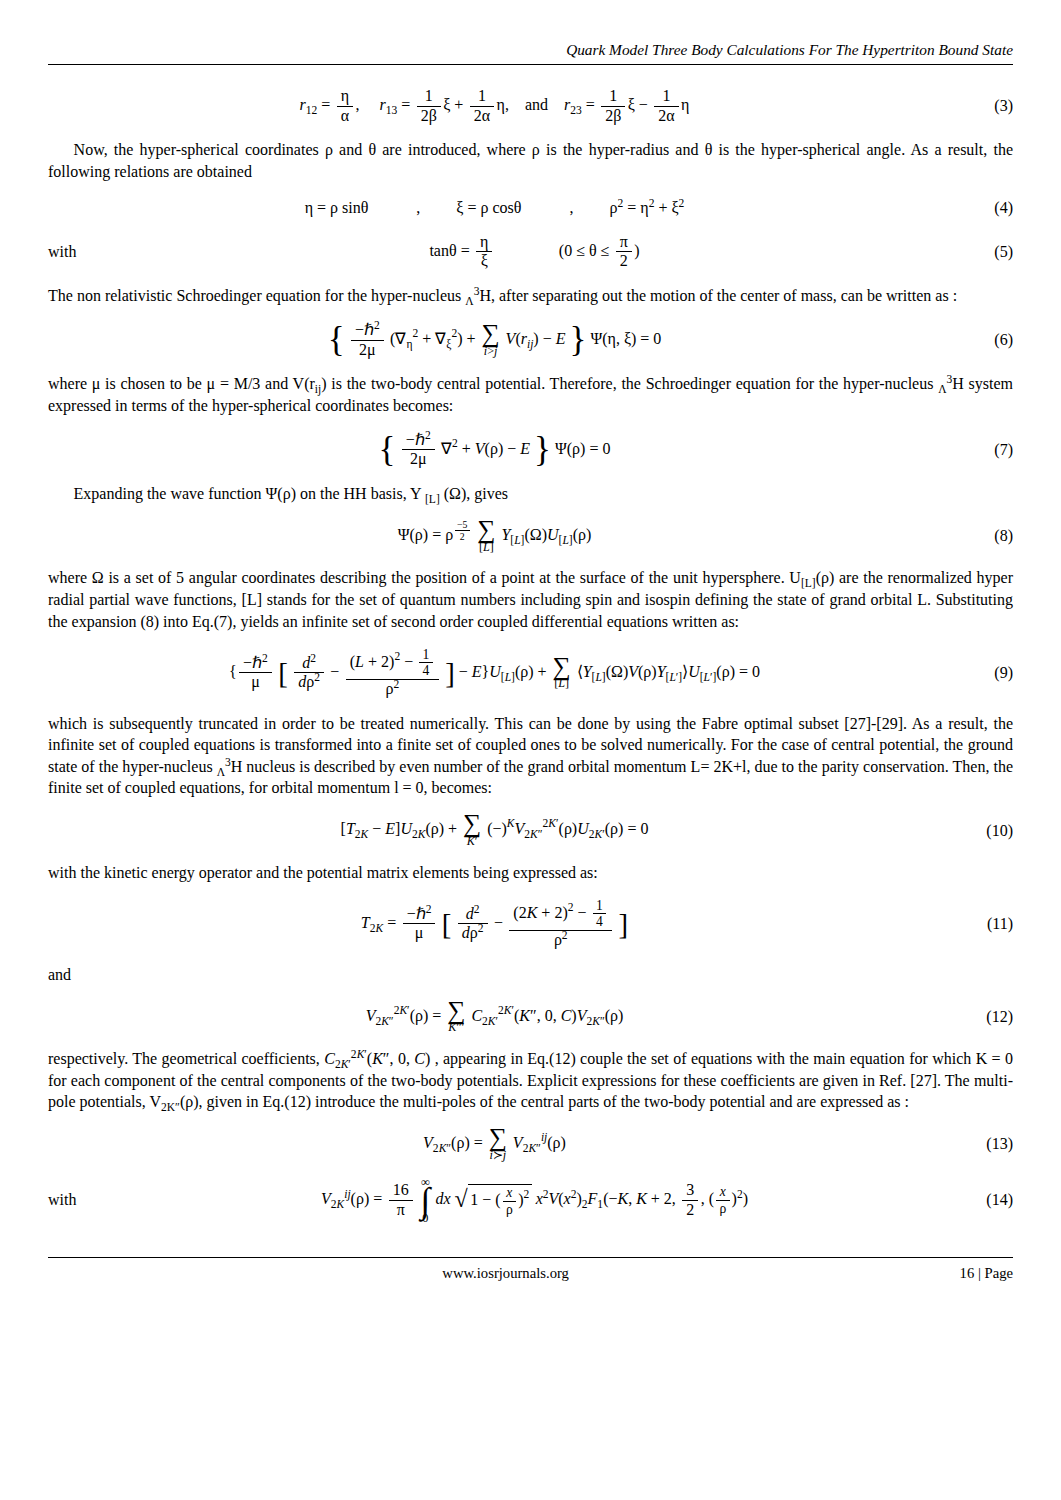Quark Model Three Body Calculations For The Hypertriton Bound State
r12 = ηα, r13 = 12βξ + 12αη, and r23 = 12βξ − 12αη
(3)
Now, the hyper-spherical coordinates ρ and θ are introduced, where ρ is the hyper-radius and θ is the hyper-spherical angle. As a result, the following relations are obtained
η = ρ sinθ , ξ = ρ cosθ , ρ2 = η2 + ξ2
(4)
with
tanθ = ηξ (0 ≤ θ ≤ π 2)
(5)
The non relativistic Schroedinger equation for the hyper-nucleus Λ3H, after separating out the motion of the center of mass, can be written as :
{ −ℏ22μ (∇η2 + ∇ξ2) + ∑i>j V(rij) − E } Ψ(η, ξ) = 0
(6)
where μ is chosen to be μ = M/3 and V(rij) is the two-body central potential. Therefore, the Schroedinger equation for the hyper-nucleus Λ3H system expressed in terms of the hyper-spherical coordinates becomes:
{ −ℏ22μ ∇2 + V(ρ) − E } Ψ(ρ) = 0
(7)
Expanding the wave function Ψ(ρ) on the HH basis, Y [L] (Ω), gives
Ψ(ρ) = ρ−52 ∑[L] Y[L](Ω)U[L](ρ)
(8)
where Ω is a set of 5 angular coordinates describing the position of a point at the surface of the unit hypersphere. U[L](ρ) are the renormalized hyper radial partial wave functions, [L] stands for the set of quantum numbers including spin and isospin defining the state of grand orbital L. Substituting the expansion (8) into Eq.(7), yields an infinite set of second order coupled differential equations written as:
{−ℏ2 μ [ d2 dρ2 − (L + 2)2 − 14 ρ2 ] − E}U[L](ρ) + ∑[L] ⟨Y[L](Ω)V(ρ)Y[L′]⟩U[L′](ρ) = 0
(9)
which is subsequently truncated in order to be treated numerically. This can be done by using the Fabre optimal subset [27]-[29]. As a result, the infinite set of coupled equations is transformed into a finite set of coupled ones to be solved numerically. For the case of central potential, the ground state of the hyper-nucleus Λ3H nucleus is described by even number of the grand orbital momentum L= 2K+l, due to the parity conservation. Then, the finite set of coupled equations, for orbital momentum l = 0, becomes:
[T2K − E]U2K(ρ) + ∑K′ (−)KV2K″2K′(ρ)U2K′(ρ) = 0
(10)
with the kinetic energy operator and the potential matrix elements being expressed as:
T2K = −ℏ2 μ [ d2 dρ2 − (2K + 2)2 − 14 ρ2 ]
(11)
and
V2K″2K′(ρ) = ∑K′′′ C2K′2K′(K″, 0, C)V2K″(ρ)
(12)
respectively. The geometrical coefficients, C2K′2K′(K″, 0, C) , appearing in Eq.(12) couple the set of equations with the main equation for which K = 0 for each component of the central components of the two-body potentials. Explicit expressions for these coefficients are given in Ref. [27]. The multi-pole potentials, V2K″(ρ), given in Eq.(12) introduce the multi-poles of the central parts of the two-body potential and are expressed as :
V2K″(ρ) = ∑i≻j V2K″ij(ρ)
(13)
with
V2Kij(ρ) = 16 π ∞∫0 dx √1 − (xρ)2 x2V(x2)2F1(−K, K + 2, 32, (xρ)2)
(14)
www.iosrjournals.org 16 | Page